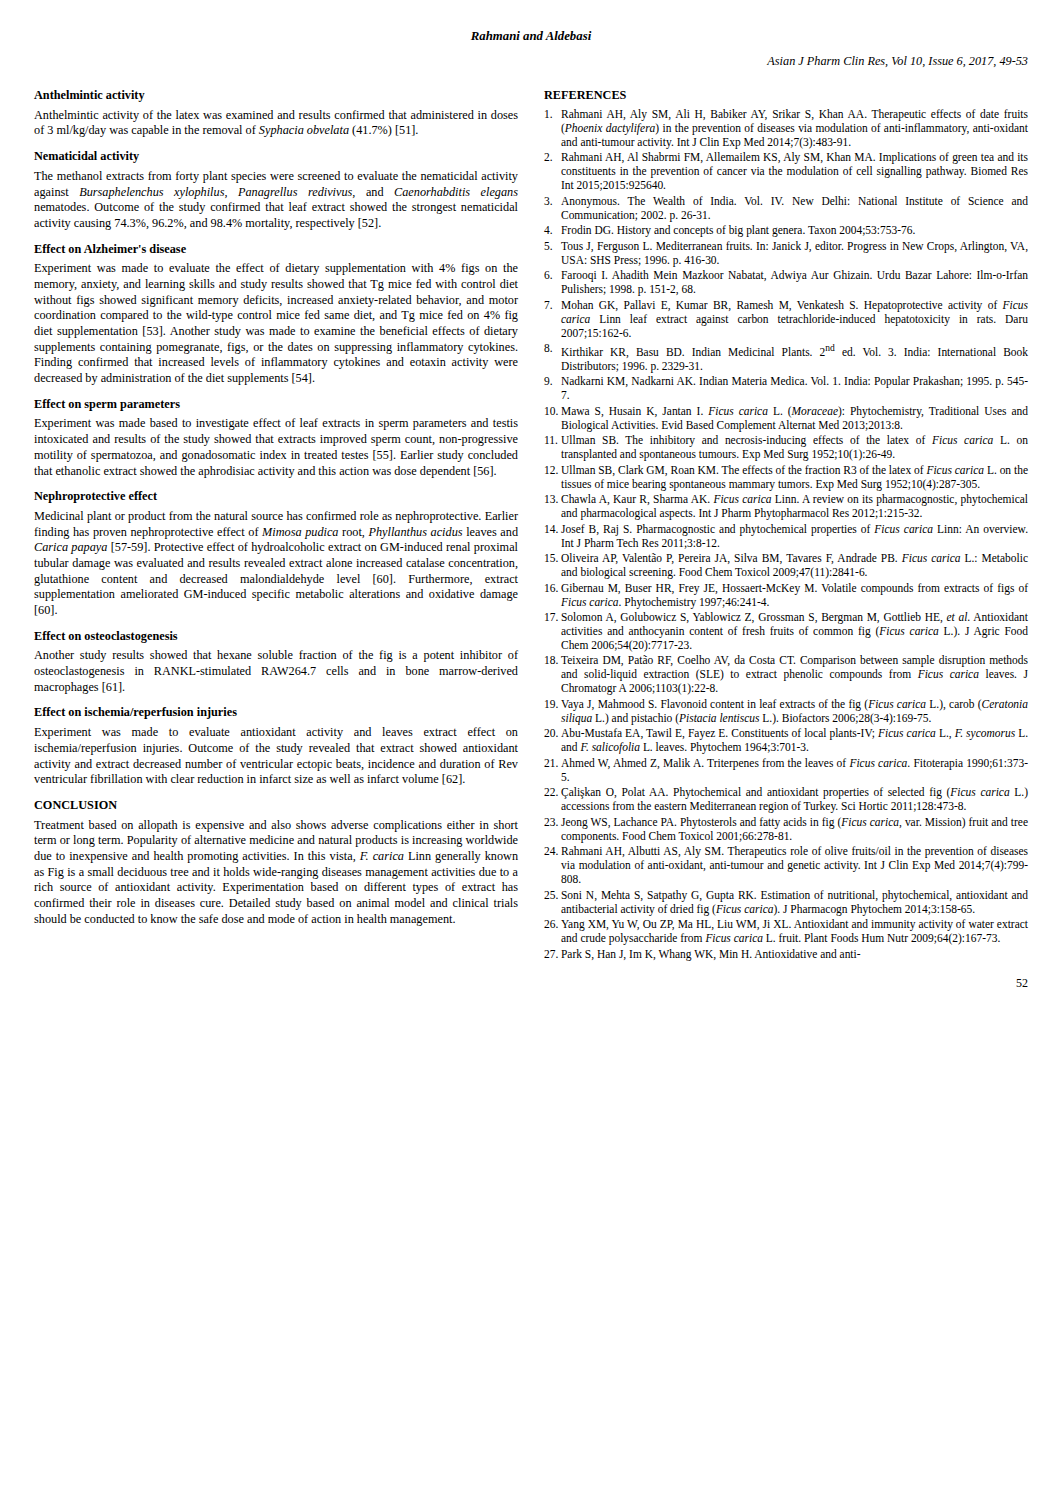Rahmani and Aldebasi
Asian J Pharm Clin Res, Vol 10, Issue 6, 2017, 49-53
Anthelmintic activity
Anthelmintic activity of the latex was examined and results confirmed that administered in doses of 3 ml/kg/day was capable in the removal of Syphacia obvelata (41.7%) [51].
Nematicidal activity
The methanol extracts from forty plant species were screened to evaluate the nematicidal activity against Bursaphelenchus xylophilus, Panagrellus redivivus, and Caenorhabditis elegans nematodes. Outcome of the study confirmed that leaf extract showed the strongest nematicidal activity causing 74.3%, 96.2%, and 98.4% mortality, respectively [52].
Effect on Alzheimer's disease
Experiment was made to evaluate the effect of dietary supplementation with 4% figs on the memory, anxiety, and learning skills and study results showed that Tg mice fed with control diet without figs showed significant memory deficits, increased anxiety-related behavior, and motor coordination compared to the wild-type control mice fed same diet, and Tg mice fed on 4% fig diet supplementation [53]. Another study was made to examine the beneficial effects of dietary supplements containing pomegranate, figs, or the dates on suppressing inflammatory cytokines. Finding confirmed that increased levels of inflammatory cytokines and eotaxin activity were decreased by administration of the diet supplements [54].
Effect on sperm parameters
Experiment was made based to investigate effect of leaf extracts in sperm parameters and testis intoxicated and results of the study showed that extracts improved sperm count, non-progressive motility of spermatozoa, and gonadosomatic index in treated testes [55]. Earlier study concluded that ethanolic extract showed the aphrodisiac activity and this action was dose dependent [56].
Nephroprotective effect
Medicinal plant or product from the natural source has confirmed role as nephroprotective. Earlier finding has proven nephroprotective effect of Mimosa pudica root, Phyllanthus acidus leaves and Carica papaya [57-59]. Protective effect of hydroalcoholic extract on GM-induced renal proximal tubular damage was evaluated and results revealed extract alone increased catalase concentration, glutathione content and decreased malondialdehyde level [60]. Furthermore, extract supplementation ameliorated GM-induced specific metabolic alterations and oxidative damage [60].
Effect on osteoclastogenesis
Another study results showed that hexane soluble fraction of the fig is a potent inhibitor of osteoclastogenesis in RANKL-stimulated RAW264.7 cells and in bone marrow-derived macrophages [61].
Effect on ischemia/reperfusion injuries
Experiment was made to evaluate antioxidant activity and leaves extract effect on ischemia/reperfusion injuries. Outcome of the study revealed that extract showed antioxidant activity and extract decreased number of ventricular ectopic beats, incidence and duration of Rev ventricular fibrillation with clear reduction in infarct size as well as infarct volume [62].
CONCLUSION
Treatment based on allopath is expensive and also shows adverse complications either in short term or long term. Popularity of alternative medicine and natural products is increasing worldwide due to inexpensive and health promoting activities. In this vista, F. carica Linn generally known as Fig is a small deciduous tree and it holds wide-ranging diseases management activities due to a rich source of antioxidant activity. Experimentation based on different types of extract has confirmed their role in diseases cure. Detailed study based on animal model and clinical trials should be conducted to know the safe dose and mode of action in health management.
REFERENCES
Rahmani AH, Aly SM, Ali H, Babiker AY, Srikar S, Khan AA. Therapeutic effects of date fruits (Phoenix dactylifera) in the prevention of diseases via modulation of anti-inflammatory, anti-oxidant and anti-tumour activity. Int J Clin Exp Med 2014;7(3):483-91.
Rahmani AH, Al Shabrmi FM, Allemailem KS, Aly SM, Khan MA. Implications of green tea and its constituents in the prevention of cancer via the modulation of cell signalling pathway. Biomed Res Int 2015;2015:925640.
Anonymous. The Wealth of India. Vol. IV. New Delhi: National Institute of Science and Communication; 2002. p. 26-31.
Frodin DG. History and concepts of big plant genera. Taxon 2004;53:753-76.
Tous J, Ferguson L. Mediterranean fruits. In: Janick J, editor. Progress in New Crops, Arlington, VA, USA: SHS Press; 1996. p. 416-30.
Farooqi I. Ahadith Mein Mazkoor Nabatat, Adwiya Aur Ghizain. Urdu Bazar Lahore: Ilm-o-Irfan Pulishers; 1998. p. 151-2, 68.
Mohan GK, Pallavi E, Kumar BR, Ramesh M, Venkatesh S. Hepatoprotective activity of Ficus carica Linn leaf extract against carbon tetrachloride-induced hepatotoxicity in rats. Daru 2007;15:162-6.
Kirthikar KR, Basu BD. Indian Medicinal Plants. 2nd ed. Vol. 3. India: International Book Distributors; 1996. p. 2329-31.
Nadkarni KM, Nadkarni AK. Indian Materia Medica. Vol. 1. India: Popular Prakashan; 1995. p. 545-7.
Mawa S, Husain K, Jantan I. Ficus carica L. (Moraceae): Phytochemistry, Traditional Uses and Biological Activities. Evid Based Complement Alternat Med 2013;2013:8.
Ullman SB. The inhibitory and necrosis-inducing effects of the latex of Ficus carica L. on transplanted and spontaneous tumours. Exp Med Surg 1952;10(1):26-49.
Ullman SB, Clark GM, Roan KM. The effects of the fraction R3 of the latex of Ficus carica L. on the tissues of mice bearing spontaneous mammary tumors. Exp Med Surg 1952;10(4):287-305.
Chawla A, Kaur R, Sharma AK. Ficus carica Linn. A review on its pharmacognostic, phytochemical and pharmacological aspects. Int J Pharm Phytopharmacol Res 2012;1:215-32.
Josef B, Raj S. Pharmacognostic and phytochemical properties of Ficus carica Linn: An overview. Int J Pharm Tech Res 2011;3:8-12.
Oliveira AP, Valentão P, Pereira JA, Silva BM, Tavares F, Andrade PB. Ficus carica L.: Metabolic and biological screening. Food Chem Toxicol 2009;47(11):2841-6.
Gibernau M, Buser HR, Frey JE, Hossaert-McKey M. Volatile compounds from extracts of figs of Ficus carica. Phytochemistry 1997;46:241-4.
Solomon A, Golubowicz S, Yablowicz Z, Grossman S, Bergman M, Gottlieb HE, et al. Antioxidant activities and anthocyanin content of fresh fruits of common fig (Ficus carica L.). J Agric Food Chem 2006;54(20):7717-23.
Teixeira DM, Patão RF, Coelho AV, da Costa CT. Comparison between sample disruption methods and solid-liquid extraction (SLE) to extract phenolic compounds from Ficus carica leaves. J Chromatogr A 2006;1103(1):22-8.
Vaya J, Mahmood S. Flavonoid content in leaf extracts of the fig (Ficus carica L.), carob (Ceratonia siliqua L.) and pistachio (Pistacia lentiscus L.). Biofactors 2006;28(3-4):169-75.
Abu-Mustafa EA, Tawil E, Fayez E. Constituents of local plants-IV; Ficus carica L., F. sycomorus L. and F. salicofolia L. leaves. Phytochem 1964;3:701-3.
Ahmed W, Ahmed Z, Malik A. Triterpenes from the leaves of Ficus carica. Fitoterapia 1990;61:373-5.
Çalişkan O, Polat AA. Phytochemical and antioxidant properties of selected fig (Ficus carica L.) accessions from the eastern Mediterranean region of Turkey. Sci Hortic 2011;128:473-8.
Jeong WS, Lachance PA. Phytosterols and fatty acids in fig (Ficus carica, var. Mission) fruit and tree components. Food Chem Toxicol 2001;66:278-81.
Rahmani AH, Albutti AS, Aly SM. Therapeutics role of olive fruits/oil in the prevention of diseases via modulation of anti-oxidant, anti-tumour and genetic activity. Int J Clin Exp Med 2014;7(4):799-808.
Soni N, Mehta S, Satpathy G, Gupta RK. Estimation of nutritional, phytochemical, antioxidant and antibacterial activity of dried fig (Ficus carica). J Pharmacogn Phytochem 2014;3:158-65.
Yang XM, Yu W, Ou ZP, Ma HL, Liu WM, Ji XL. Antioxidant and immunity activity of water extract and crude polysaccharide from Ficus carica L. fruit. Plant Foods Hum Nutr 2009;64(2):167-73.
Park S, Han J, Im K, Whang WK, Min H. Antioxidative and anti-
52